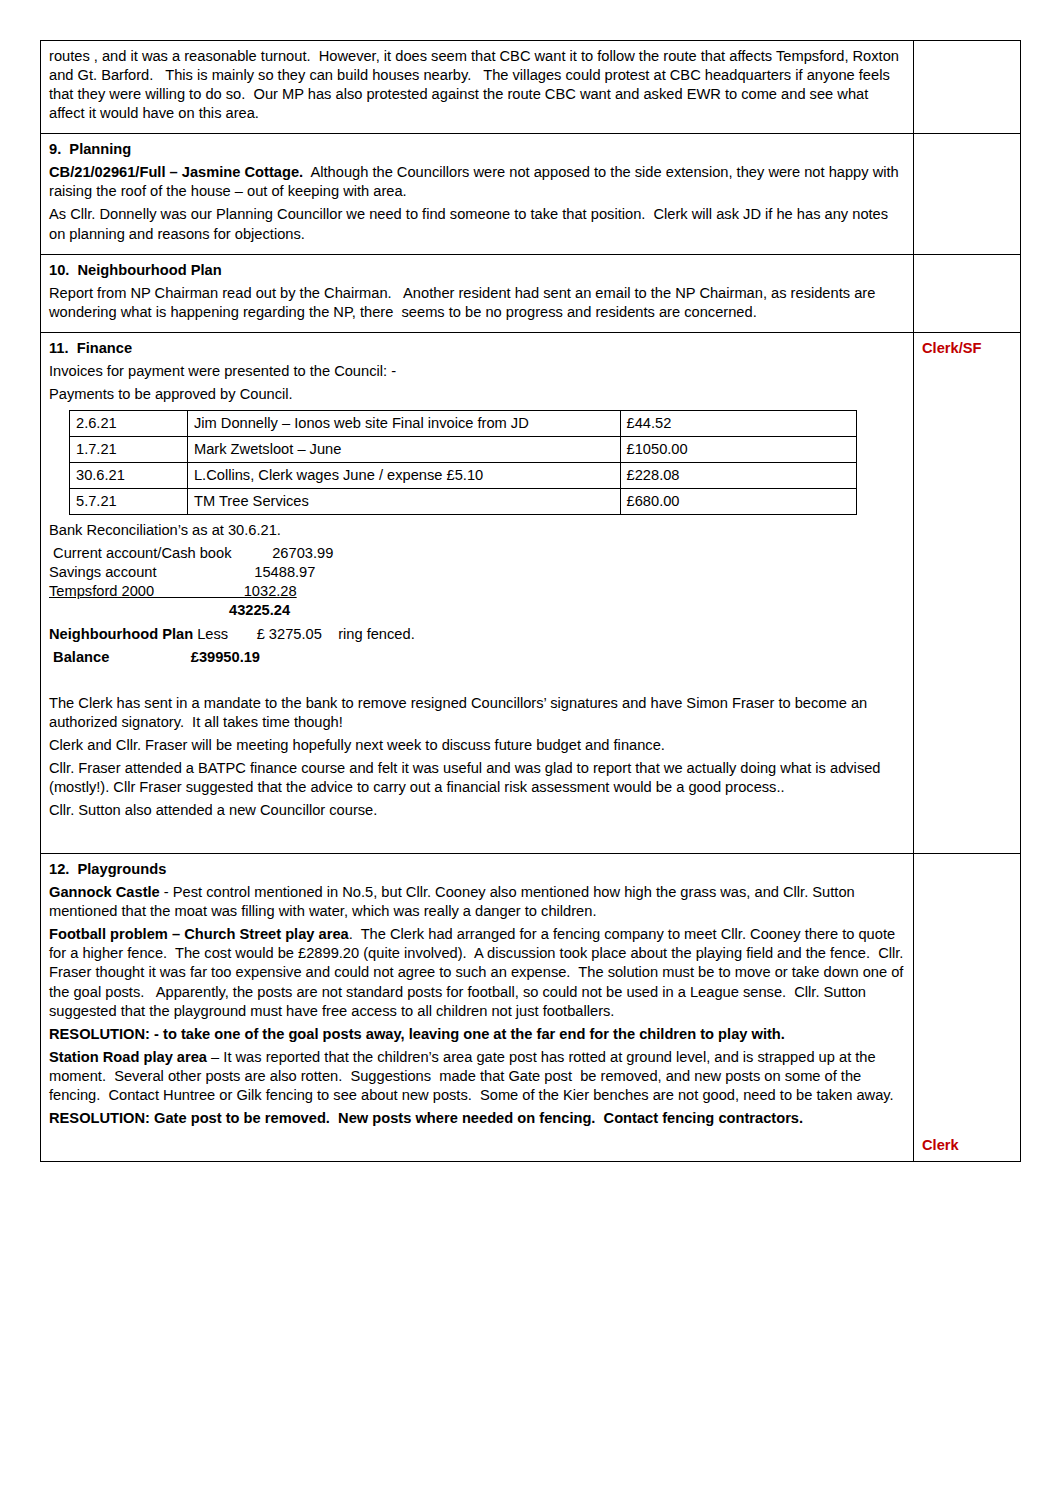| routes , and it was a reasonable turnout. However, it does seem that CBC want it to follow the route that affects Tempsford, Roxton and Gt. Barford. This is mainly so they can build houses nearby. The villages could protest at CBC headquarters if anyone feels that they were willing to do so. Our MP has also protested against the route CBC want and asked EWR to come and see what affect it would have on this area. | |
| 9. Planning CB/21/02961/Full – Jasmine Cottage. Although the Councillors were not apposed to the side extension, they were not happy with raising the roof of the house – out of keeping with area. As Cllr. Donnelly was our Planning Councillor we need to find someone to take that position. Clerk will ask JD if he has any notes on planning and reasons for objections. | |
| 10. Neighbourhood Plan Report from NP Chairman read out by the Chairman. Another resident had sent an email to the NP Chairman, as residents are wondering what is happening regarding the NP, there seems to be no progress and residents are concerned. | |
| 11. Finance Invoices for payment were presented to the Council: - Payments to be approved by Council. / 2.6.21 / Jim Donnelly – Ionos web site Final invoice from JD / £44.52 / / 1.7.21 / Mark Zwetsloot – June / £1050.00 / / 30.6.21 / L.Collins, Clerk wages June / expense £5.10 / £228.08 / / 5.7.21 / TM Tree Services / £680.00 / Bank Reconciliation’s as at 30.6.21. Current account/Cash book 26703.99 Savings account 15488.97 Tempsford 2000 1032.28 43225.24 Neighbourhood Plan Less £ 3275.05 ring fenced. Balance £39950.19 The Clerk has sent in a mandate to the bank to remove resigned Councillors’ signatures and have Simon Fraser to become an authorized signatory. It all takes time though! Clerk and Cllr. Fraser will be meeting hopefully next week to discuss future budget and finance. Cllr. Fraser attended a BATPC finance course and felt it was useful and was glad to report that we actually doing what is advised (mostly!). Cllr Fraser suggested that the advice to carry out a financial risk assessment would be a good process.. Cllr. Sutton also attended a new Councillor course. | Clerk/SF |
| 12. Playgrounds Gannock Castle - Pest control mentioned in No.5, but Cllr. Cooney also mentioned how high the grass was, and Cllr. Sutton mentioned that the moat was filling with water, which was really a danger to children. Football problem – Church Street play area . The Clerk had arranged for a fencing company to meet Cllr. Cooney there to quote for a higher fence. The cost would be £2899.20 (quite involved). A discussion took place about the playing field and the fence. Cllr. Fraser thought it was far too expensive and could not agree to such an expense. The solution must be to move or take down one of the goal posts. Apparently, the posts are not standard posts for football, so could not be used in a League sense. Cllr. Sutton suggested that the playground must have free access to all children not just footballers. RESOLUTION: - to take one of the goal posts away, leaving one at the far end for the children to play with. Station Road play area – It was reported that the children’s area gate post has rotted at ground level, and is strapped up at the moment. Several other posts are also rotten. Suggestions made that Gate post be removed, and new posts on some of the fencing. Contact Huntree or Gilk fencing to see about new posts. Some of the Kier benches are not good, need to be taken away. RESOLUTION: Gate post to be removed. New posts where needed on fencing. Contact fencing contractors. | Clerk |